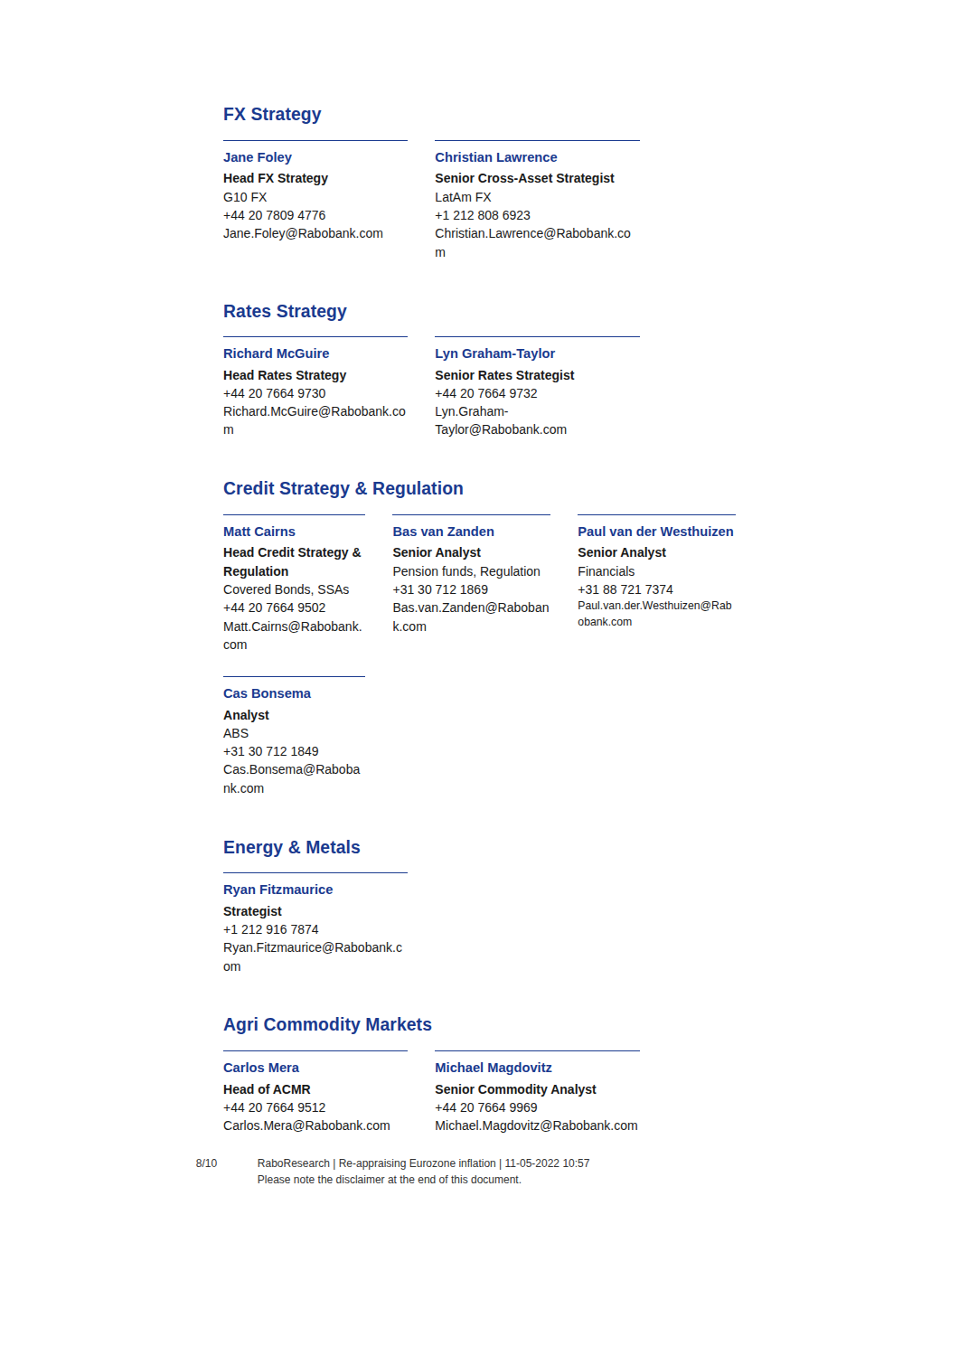FX Strategy
Jane Foley
Head FX Strategy
G10 FX
+44 20 7809 4776
Jane.Foley@Rabobank.com
Christian Lawrence
Senior Cross-Asset Strategist
LatAm FX
+1 212 808 6923
Christian.Lawrence@Rabobank.com
Rates Strategy
Richard McGuire
Head Rates Strategy
+44 20 7664 9730
Richard.McGuire@Rabobank.com
Lyn Graham-Taylor
Senior Rates Strategist
+44 20 7664 9732
Lyn.Graham-Taylor@Rabobank.com
Credit Strategy & Regulation
Matt Cairns
Head Credit Strategy & Regulation
Covered Bonds, SSAs
+44 20 7664 9502
Matt.Cairns@Rabobank.com
Cas Bonsema
Analyst
ABS
+31 30 712 1849
Cas.Bonsema@Rabobank.com
Bas van Zanden
Senior Analyst
Pension funds, Regulation
+31 30 712 1869
Bas.van.Zanden@Rabobank.com
Paul van der Westhuizen
Senior Analyst
Financials
+31 88 721 7374
Paul.van.der.Westhuizen@Rabobank.com
Energy & Metals
Ryan Fitzmaurice
Strategist
+1 212 916 7874
Ryan.Fitzmaurice@Rabobank.com
Agri Commodity Markets
Carlos Mera
Head of ACMR
+44 20 7664 9512
Carlos.Mera@Rabobank.com
Michael Magdovitz
Senior Commodity Analyst
+44 20 7664 9969
Michael.Magdovitz@Rabobank.com
8/10
RaboResearch | Re-appraising Eurozone inflation | 11-05-2022 10:57
Please note the disclaimer at the end of this document.